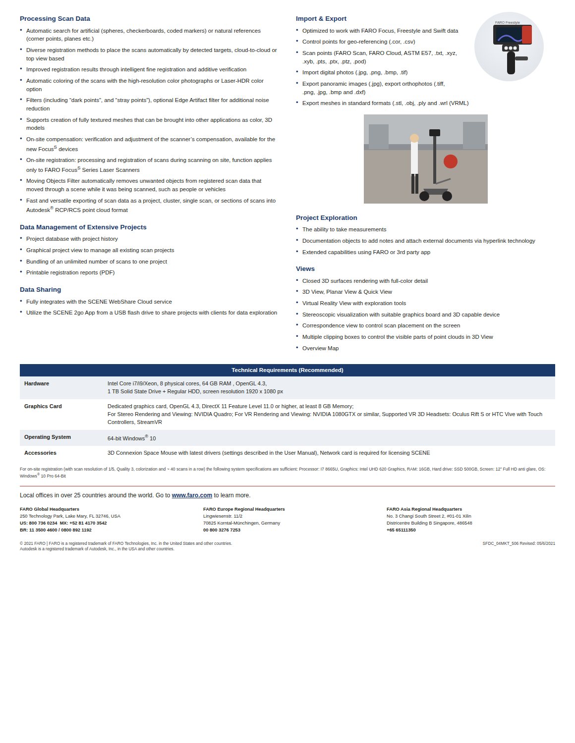Processing Scan Data
Automatic search for artificial (spheres, checkerboards, coded markers) or natural references (corner points, planes etc.)
Diverse registration methods to place the scans automatically by detected targets, cloud-to-cloud or top view based
Improved registration results through intelligent fine registration and additive verification
Automatic coloring of the scans with the high-resolution color photographs or Laser-HDR color option
Filters (including “dark points”, and “stray points”), optional Edge Artifact filter for additional noise reduction
Supports creation of fully textured meshes that can be brought into other applications as color, 3D models
On-site compensation: verification and adjustment of the scanner’s compensation, available for the new FocusS devices
On-site registration: processing and registration of scans during scanning on site, function applies only to FARO FocusS Series Laser Scanners
Moving Objects Filter automatically removes unwanted objects from registered scan data that moved through a scene while it was being scanned, such as people or vehicles
Fast and versatile exporting of scan data as a project, cluster, single scan, or sections of scans into Autodesk® RCP/RCS point cloud format
Data Management of Extensive Projects
Project database with project history
Graphical project view to manage all existing scan projects
Bundling of an unlimited number of scans to one project
Printable registration reports (PDF)
Data Sharing
Fully integrates with the SCENE WebShare Cloud service
Utilize the SCENE 2go App from a USB flash drive to share projects with clients for data exploration
Import & Export
Optimized to work with FARO Focus, Freestyle and Swift data
Control points for geo-referencing (.cor, .csv)
Scan points (FARO Scan, FARO Cloud, ASTM E57, .txt, .xyz, .xyb, .pts, .ptx, .ptz, .pod)
Import digital photos (.jpg, .png, .bmp, .tif)
Export panoramic images (.jpg), export orthophotos (.tiff, .png, .jpg, .bmp and .dxf)
Export meshes in standard formats (.stl, .obj, .ply and .wrl (VRML)
Project Exploration
The ability to take measurements
Documentation objects to add notes and attach external documents via hyperlink technology
Extended capabilities using FARO or 3rd party app
Views
Closed 3D surfaces rendering with full-color detail
3D View, Planar View & Quick View
Virtual Reality View with exploration tools
Stereoscopic visualization with suitable graphics board and 3D capable device
Correspondence view to control scan placement on the screen
Multiple clipping boxes to control the visible parts of point clouds in 3D View
Overview Map
Technical Requirements (Recommended)
| Hardware | Intel Core i7/i9/Xeon, 8 physical cores, 64 GB RAM , OpenGL 4.3, 1 TB Solid State Drive + Regular HDD, screen resolution 1920 x 1080 px |
| Graphics Card | Dedicated graphics card, OpenGL 4.3, DirectX 11 Feature Level 11.0 or higher, at least 8 GB Memory; For Stereo Rendering and Viewing: NVIDIA Quadro; For VR Rendering and Viewing: NVIDIA 1080GTX or similar, Supported VR 3D Headsets: Oculus Rift S or HTC Vive with Touch Controllers, StreamVR |
| Operating System | 64-bit Windows ® 10 |
| Accessories | 3D Connexion Space Mouse with latest drivers (settings described in the User Manual), Network card is required for licensing SCENE |
For on-site registration (with scan resolution of 1/5, Quality 3, colorization and ~ 40 scans in a row) the following system specifications are sufficient: Processor: I7 8665U, Graphics: Intel UHD 620 Graphics, RAM: 16GB, Hard drive: SSD 500GB, Screen: 12” Full HD anti glare, OS: Windows® 10 Pro 64-Bit
Local offices in over 25 countries around the world. Go to www.faro.com to learn more.
FARO Global Headquarters 250 Technology Park, Lake Mary, FL 32746, USA
US: 800 736 0234 MX: +52 81 4170 3542 BR: 11 3500 4600 / 0800 892 1192
FARO Europe Regional Headquarters Lingwiesenstr. 11/2
70825 Korntal-Münchingen, Germany
00 800 3276 7253
FARO Asia Regional Headquarters No. 3 Changi South Street 2, #01-01 Xilin
Districentre Building B Singapore, 486548
+65 65111350
© 2021 FARO | FARO is a registered trademark of FARO Technologies, Inc. in the United States and other countries.
Autodesk is a registered trademark of Autodesk, Inc., in the USA and other countries. SFDC_04MKT_506 Revised: 05/6/2021